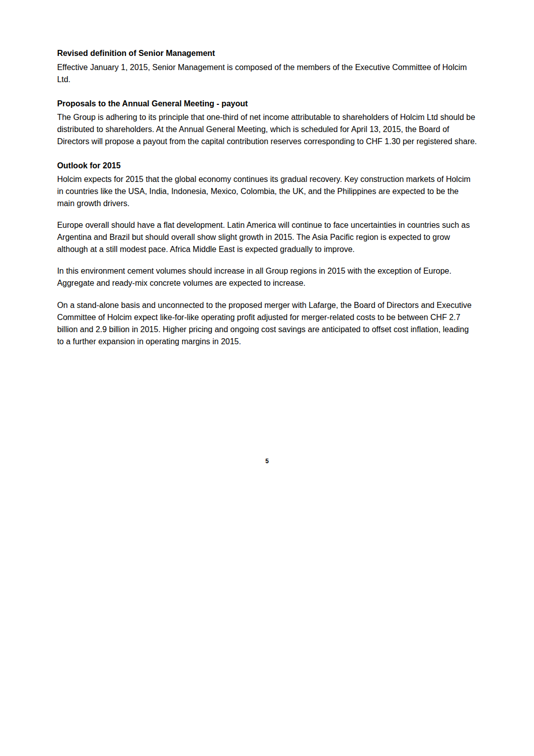Revised definition of Senior Management
Effective January 1, 2015, Senior Management is composed of the members of the Executive Committee of Holcim Ltd.
Proposals to the Annual General Meeting - payout
The Group is adhering to its principle that one-third of net income attributable to shareholders of Holcim Ltd should be distributed to shareholders. At the Annual General Meeting, which is scheduled for April 13, 2015, the Board of Directors will propose a payout from the capital contribution reserves corresponding to CHF 1.30 per registered share.
Outlook for 2015
Holcim expects for 2015 that the global economy continues its gradual recovery. Key construction markets of Holcim in countries like the USA, India, Indonesia, Mexico, Colombia, the UK, and the Philippines are expected to be the main growth drivers.
Europe overall should have a flat development. Latin America will continue to face uncertainties in countries such as Argentina and Brazil but should overall show slight growth in 2015. The Asia Pacific region is expected to grow although at a still modest pace. Africa Middle East is expected gradually to improve.
In this environment cement volumes should increase in all Group regions in 2015 with the exception of Europe. Aggregate and ready-mix concrete volumes are expected to increase.
On a stand-alone basis and unconnected to the proposed merger with Lafarge, the Board of Directors and Executive Committee of Holcim expect like-for-like operating profit adjusted for merger-related costs to be between CHF 2.7 billion and 2.9 billion in 2015. Higher pricing and ongoing cost savings are anticipated to offset cost inflation, leading to a further expansion in operating margins in 2015.
5